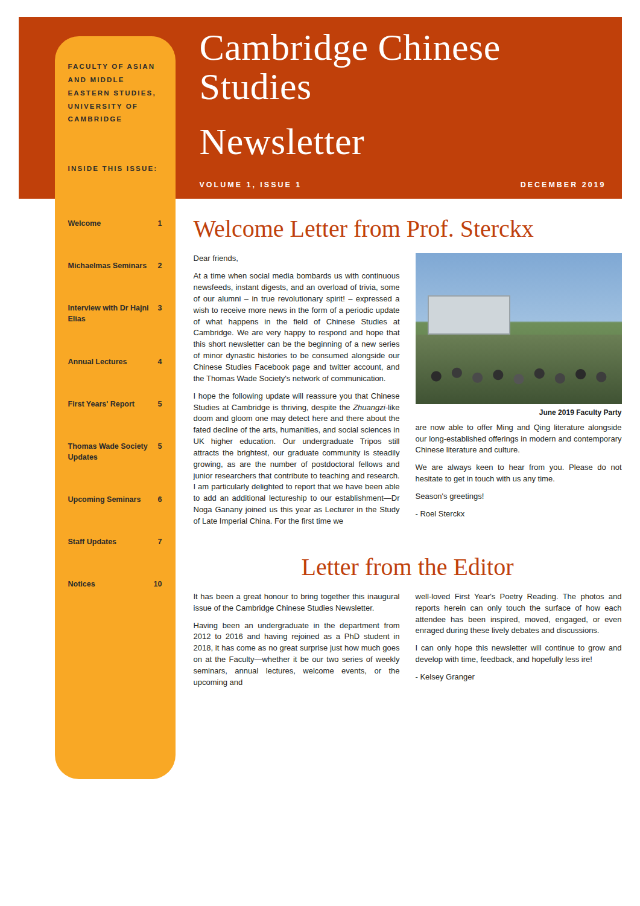Cambridge Chinese StudiesNewsletter
VOLUME 1, ISSUE 1 DECEMBER 2019
Faculty of Asian and Middle Eastern Studies,
University of Cambridge
Inside this issue:
Welcome 1
Michaelmas Seminars 2
Interview with Dr Hajni Elias 3
Annual Lectures 4
First Years' Report 5
Thomas Wade Society Updates 5
Upcoming Seminars 6
Staff Updates 7
Notices 10
Welcome Letter from Prof. Sterckx
Dear friends,
At a time when social media bombards us with continuous newsfeeds, instant digests, and an overload of trivia, some of our alumni – in true revolutionary spirit! – expressed a wish to receive more news in the form of a periodic update of what happens in the field of Chinese Studies at Cambridge. We are very happy to respond and hope that this short newsletter can be the beginning of a new series of minor dynastic histories to be consumed alongside our Chinese Studies Facebook page and twitter account, and the Thomas Wade Society's network of communication.
I hope the following update will reassure you that Chinese Studies at Cambridge is thriving, despite the Zhuangzi-like doom and gloom one may detect here and there about the fated decline of the arts, humanities, and social sciences in UK higher education. Our undergraduate Tripos still attracts the brightest, our graduate community is steadily growing, as are the number of postdoctoral fellows and junior researchers that contribute to teaching and research. I am particularly delighted to report that we have been able to add an additional lectureship to our establishment—Dr Noga Ganany joined us this year as Lecturer in the Study of Late Imperial China. For the first time we
June 2019 Faculty Party
are now able to offer Ming and Qing literature alongside our long-established offerings in modern and contemporary Chinese literature and culture.
We are always keen to hear from you. Please do not hesitate to get in touch with us any time.
Season's greetings!
- Roel Sterckx
Letter from the Editor
It has been a great honour to bring together this inaugural issue of the Cambridge Chinese Studies Newsletter.
Having been an undergraduate in the department from 2012 to 2016 and having rejoined as a PhD student in 2018, it has come as no great surprise just how much goes on at the Faculty—whether it be our two series of weekly seminars, annual lectures, welcome events, or the upcoming and
well-loved First Year's Poetry Reading. The photos and reports herein can only touch the surface of how each attendee has been inspired, moved, engaged, or even enraged during these lively debates and discussions.
I can only hope this newsletter will continue to grow and develop with time, feedback, and hopefully less ire!
- Kelsey Granger